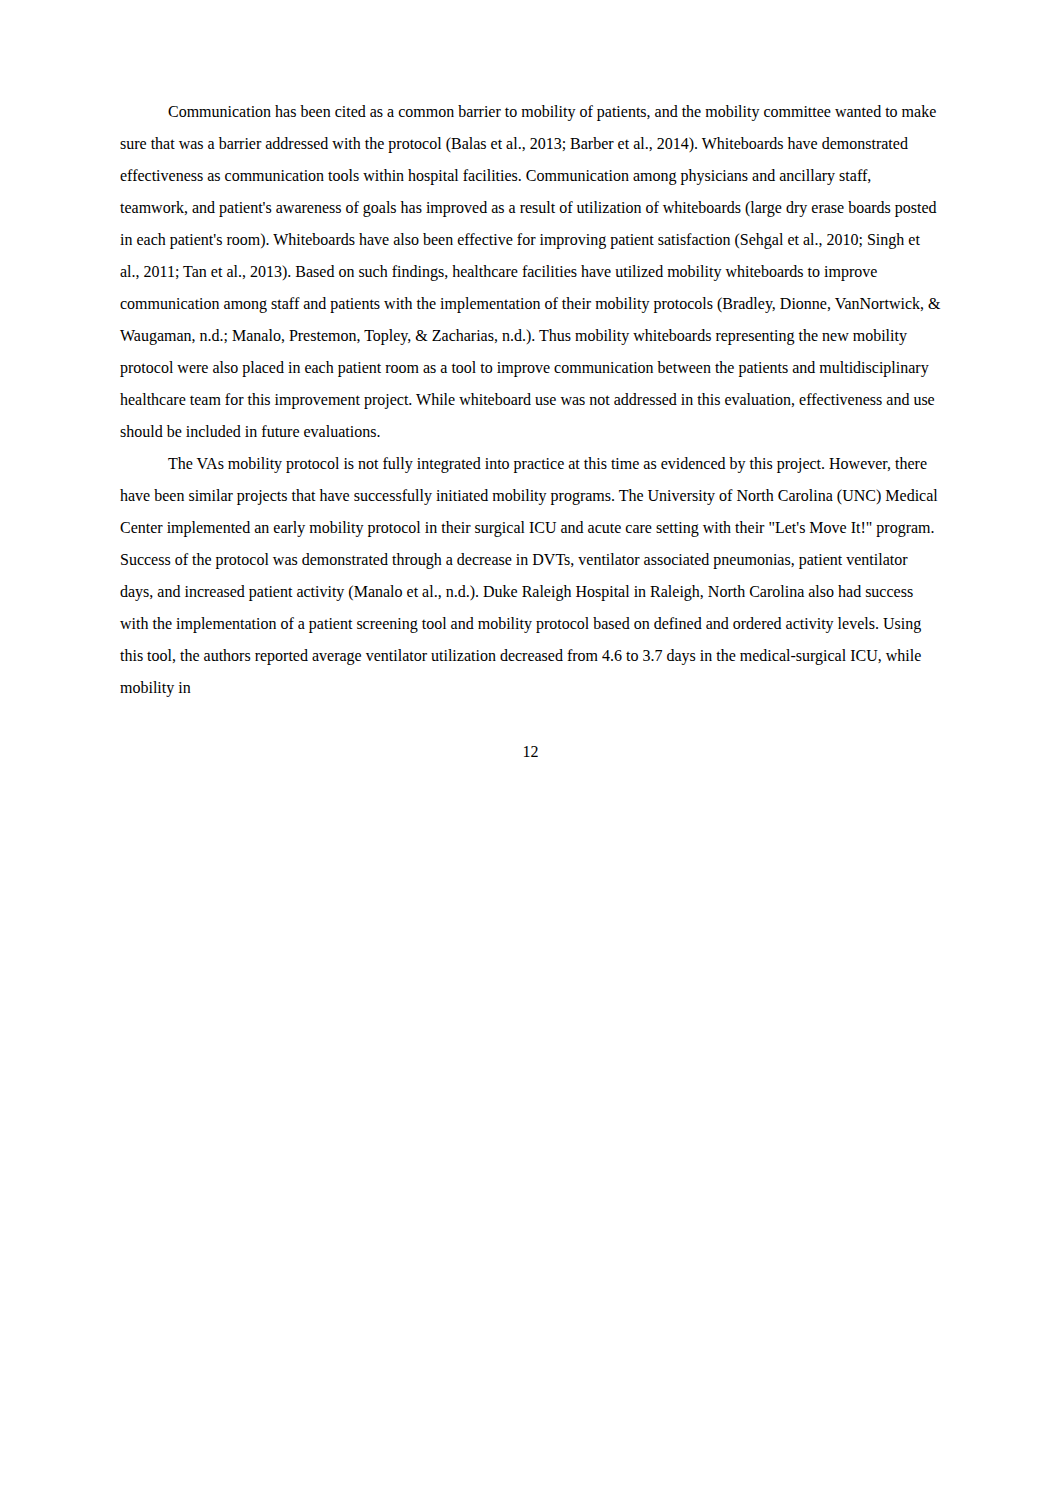Communication has been cited as a common barrier to mobility of patients, and the mobility committee wanted to make sure that was a barrier addressed with the protocol (Balas et al., 2013; Barber et al., 2014). Whiteboards have demonstrated effectiveness as communication tools within hospital facilities. Communication among physicians and ancillary staff, teamwork, and patient's awareness of goals has improved as a result of utilization of whiteboards (large dry erase boards posted in each patient's room). Whiteboards have also been effective for improving patient satisfaction (Sehgal et al., 2010; Singh et al., 2011; Tan et al., 2013). Based on such findings, healthcare facilities have utilized mobility whiteboards to improve communication among staff and patients with the implementation of their mobility protocols (Bradley, Dionne, VanNortwick, & Waugaman, n.d.; Manalo, Prestemon, Topley, & Zacharias, n.d.). Thus mobility whiteboards representing the new mobility protocol were also placed in each patient room as a tool to improve communication between the patients and multidisciplinary healthcare team for this improvement project. While whiteboard use was not addressed in this evaluation, effectiveness and use should be included in future evaluations.
The VAs mobility protocol is not fully integrated into practice at this time as evidenced by this project. However, there have been similar projects that have successfully initiated mobility programs. The University of North Carolina (UNC) Medical Center implemented an early mobility protocol in their surgical ICU and acute care setting with their "Let's Move It!" program. Success of the protocol was demonstrated through a decrease in DVTs, ventilator associated pneumonias, patient ventilator days, and increased patient activity (Manalo et al., n.d.). Duke Raleigh Hospital in Raleigh, North Carolina also had success with the implementation of a patient screening tool and mobility protocol based on defined and ordered activity levels. Using this tool, the authors reported average ventilator utilization decreased from 4.6 to 3.7 days in the medical-surgical ICU, while mobility in
12